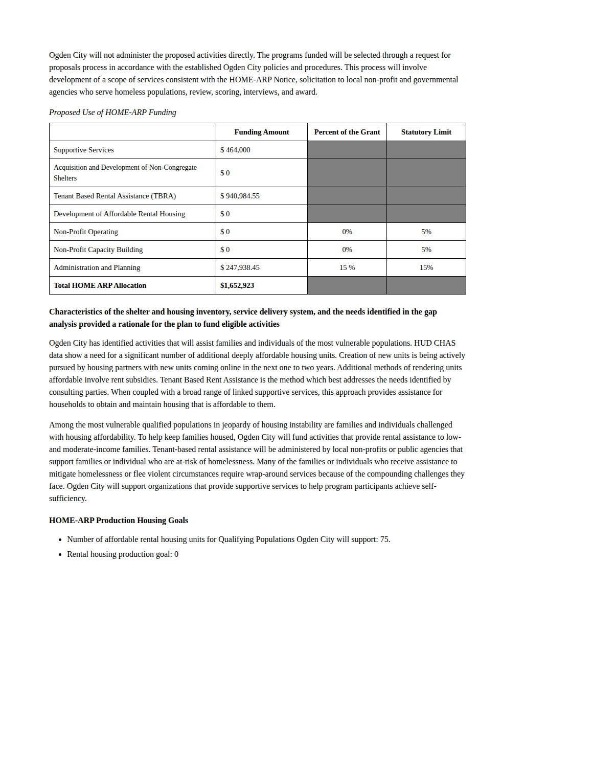Ogden City will not administer the proposed activities directly. The programs funded will be selected through a request for proposals process in accordance with the established Ogden City policies and procedures. This process will involve development of a scope of services consistent with the HOME-ARP Notice, solicitation to local non-profit and governmental agencies who serve homeless populations, review, scoring, interviews, and award.
Proposed Use of HOME-ARP Funding
| | Funding Amount | Percent of the Grant | Statutory Limit |
| --- | --- | --- | --- |
| Supportive Services | $ 464,000 | | |
| Acquisition and Development of Non-Congregate Shelters | $ 0 | | |
| Tenant Based Rental Assistance (TBRA) | $ 940,984.55 | | |
| Development of Affordable Rental Housing | $ 0 | | |
| Non-Profit Operating | $ 0 | 0% | 5% |
| Non-Profit Capacity Building | $ 0 | 0% | 5% |
| Administration and Planning | $ 247,938.45 | 15 % | 15% |
| Total HOME ARP Allocation | $1,652,923 | | |
Characteristics of the shelter and housing inventory, service delivery system, and the needs identified in the gap analysis provided a rationale for the plan to fund eligible activities
Ogden City has identified activities that will assist families and individuals of the most vulnerable populations. HUD CHAS data show a need for a significant number of additional deeply affordable housing units. Creation of new units is being actively pursued by housing partners with new units coming online in the next one to two years. Additional methods of rendering units affordable involve rent subsidies. Tenant Based Rent Assistance is the method which best addresses the needs identified by consulting parties. When coupled with a broad range of linked supportive services, this approach provides assistance for households to obtain and maintain housing that is affordable to them.
Among the most vulnerable qualified populations in jeopardy of housing instability are families and individuals challenged with housing affordability. To help keep families housed, Ogden City will fund activities that provide rental assistance to low- and moderate-income families. Tenant-based rental assistance will be administered by local non-profits or public agencies that support families or individual who are at-risk of homelessness. Many of the families or individuals who receive assistance to mitigate homelessness or flee violent circumstances require wrap-around services because of the compounding challenges they face. Ogden City will support organizations that provide supportive services to help program participants achieve self-sufficiency.
HOME-ARP Production Housing Goals
Number of affordable rental housing units for Qualifying Populations Ogden City will support: 75.
Rental housing production goal: 0